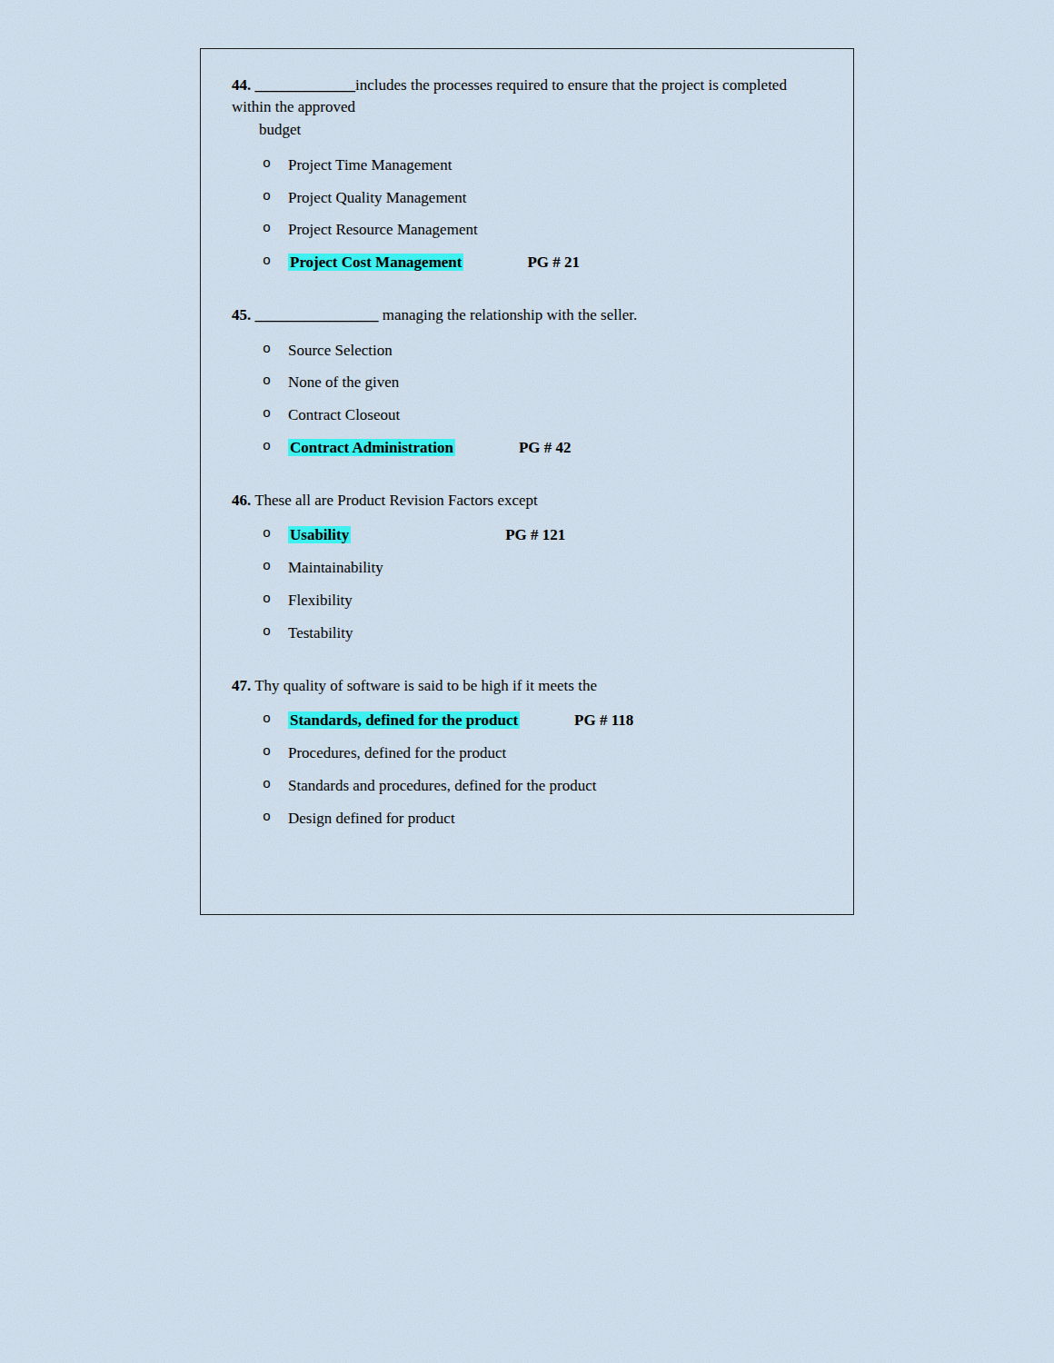44. _____________includes the processes required to ensure that the project is completed within the approved budget
Project Time Management
Project Quality Management
Project Resource Management
Project Cost Management PG # 21
45. ________________ managing the relationship with the seller.
Source Selection
None of the given
Contract Closeout
Contract Administration PG # 42
46. These all are Product Revision Factors except
Usability PG # 121
Maintainability
Flexibility
Testability
47. Thy quality of software is said to be high if it meets the
Standards, defined for the product PG # 118
Procedures, defined for the product
Standards and procedures, defined for the product
Design defined for product